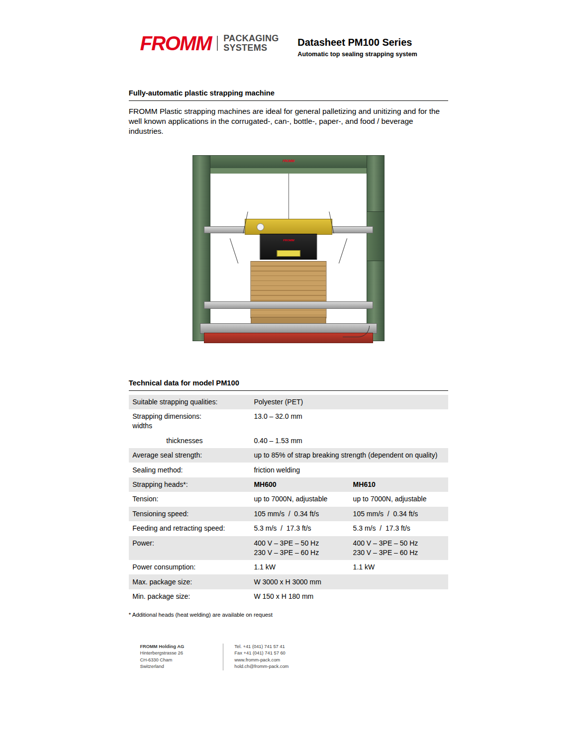FROMM
PACKAGING
SYSTEMS
Datasheet PM100 Series
Automatic top sealing strapping system
Fully-automatic plastic strapping machine
FROMM Plastic strapping machines are ideal for general palletizing and unitizing and for the well known applications in the corrugated-, can-, bottle-, paper-, and food / beverage industries.
FROMM
FROMM
Technical data for model PM100
| Suitable strapping qualities: | Polyester (PET) |
| Strapping dimensions: widths | 13.0 – 32.0 mm |
| thicknesses | 0.40 – 1.53 mm |
| Average seal strength: | up to 85% of strap breaking strength (dependent on quality) |
| Sealing method: | friction welding |
| Strapping heads*: | MH600 | MH610 |
| Tension: | up to 7000N, adjustable | up to 7000N, adjustable |
| Tensioning speed: | 105 mm/s / 0.34 ft/s | 105 mm/s / 0.34 ft/s |
| Feeding and retracting speed: | 5.3 m/s / 17.3 ft/s | 5.3 m/s / 17.3 ft/s |
| Power: | 400 V – 3PE – 50 Hz 230 V – 3PE – 60 Hz | 400 V – 3PE – 50 Hz 230 V – 3PE – 60 Hz |
| Power consumption: | 1.1 kW | 1.1 kW |
| Max. package size: | W 3000 x H 3000 mm |
| Min. package size: | W 150 x H 180 mm |
* Additional heads (heat welding) are available on request
FROMM Holding AG
Hinterbergstrasse 26
CH-6330 Cham
Switzerland
Tel. +41 (041) 741 57 41
Fax +41 (041) 741 57 60
www.fromm-pack.com
hold.ch@fromm-pack.com